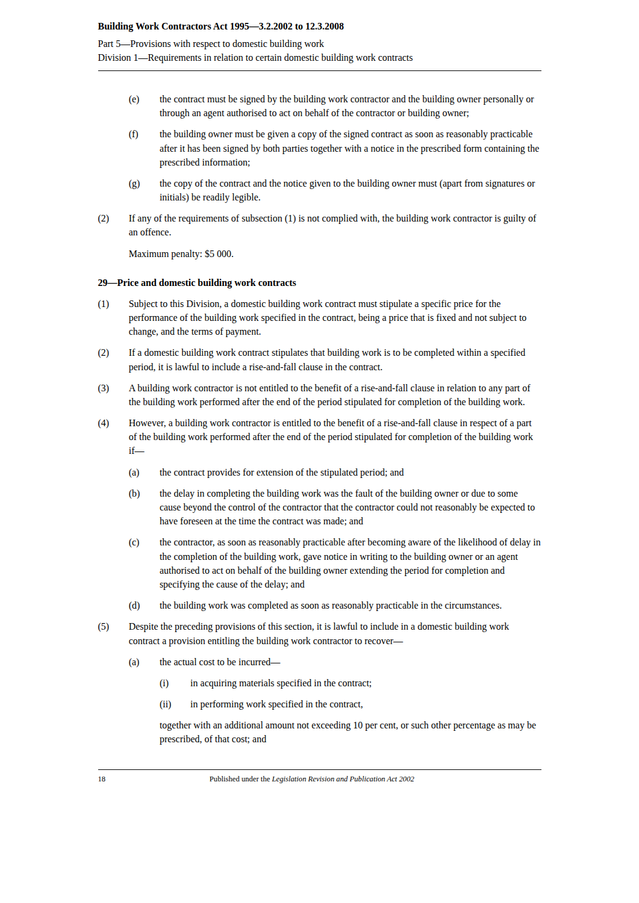Building Work Contractors Act 1995—3.2.2002 to 12.3.2008
Part 5—Provisions with respect to domestic building work
Division 1—Requirements in relation to certain domestic building work contracts
(e) the contract must be signed by the building work contractor and the building owner personally or through an agent authorised to act on behalf of the contractor or building owner;
(f) the building owner must be given a copy of the signed contract as soon as reasonably practicable after it has been signed by both parties together with a notice in the prescribed form containing the prescribed information;
(g) the copy of the contract and the notice given to the building owner must (apart from signatures or initials) be readily legible.
(2) If any of the requirements of subsection (1) is not complied with, the building work contractor is guilty of an offence.
Maximum penalty: $5 000.
29—Price and domestic building work contracts
(1) Subject to this Division, a domestic building work contract must stipulate a specific price for the performance of the building work specified in the contract, being a price that is fixed and not subject to change, and the terms of payment.
(2) If a domestic building work contract stipulates that building work is to be completed within a specified period, it is lawful to include a rise-and-fall clause in the contract.
(3) A building work contractor is not entitled to the benefit of a rise-and-fall clause in relation to any part of the building work performed after the end of the period stipulated for completion of the building work.
(4) However, a building work contractor is entitled to the benefit of a rise-and-fall clause in respect of a part of the building work performed after the end of the period stipulated for completion of the building work if—
(a) the contract provides for extension of the stipulated period; and
(b) the delay in completing the building work was the fault of the building owner or due to some cause beyond the control of the contractor that the contractor could not reasonably be expected to have foreseen at the time the contract was made; and
(c) the contractor, as soon as reasonably practicable after becoming aware of the likelihood of delay in the completion of the building work, gave notice in writing to the building owner or an agent authorised to act on behalf of the building owner extending the period for completion and specifying the cause of the delay; and
(d) the building work was completed as soon as reasonably practicable in the circumstances.
(5) Despite the preceding provisions of this section, it is lawful to include in a domestic building work contract a provision entitling the building work contractor to recover—
(a) the actual cost to be incurred—
(i) in acquiring materials specified in the contract;
(ii) in performing work specified in the contract,
together with an additional amount not exceeding 10 per cent, or such other percentage as may be prescribed, of that cost; and
18 Published under the Legislation Revision and Publication Act 2002